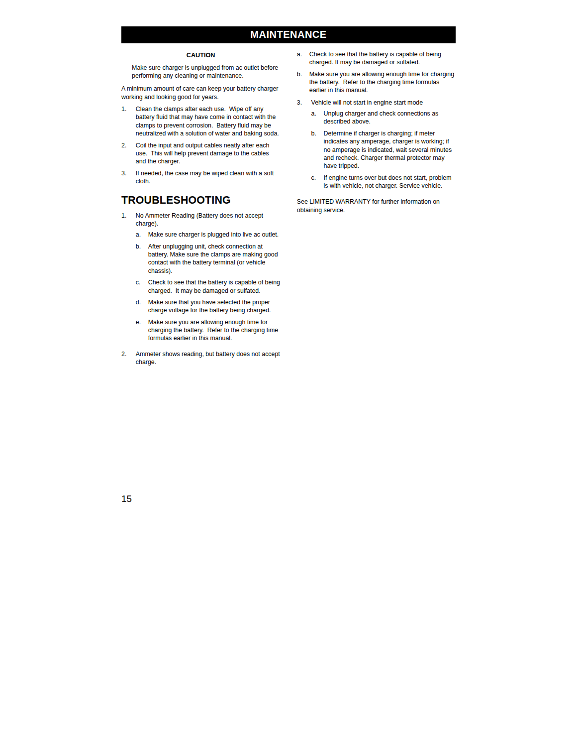MAINTENANCE
CAUTION
Make sure charger is unplugged from ac outlet before performing any cleaning or maintenance.
A minimum amount of care can keep your battery charger working and looking good for years.
1. Clean the clamps after each use. Wipe off any battery fluid that may have come in contact with the clamps to prevent corrosion. Battery fluid may be neutralized with a solution of water and baking soda.
2. Coil the input and output cables neatly after each use. This will help prevent damage to the cables and the charger.
3. If needed, the case may be wiped clean with a soft cloth.
TROUBLESHOOTING
1. No Ammeter Reading (Battery does not accept charge).
a. Make sure charger is plugged into live ac outlet.
b. After unplugging unit, check connection at battery. Make sure the clamps are making good contact with the battery terminal (or vehicle chassis).
c. Check to see that the battery is capable of being charged. It may be damaged or sulfated.
d. Make sure that you have selected the proper charge voltage for the battery being charged.
e. Make sure you are allowing enough time for charging the battery. Refer to the charging time formulas earlier in this manual.
2. Ammeter shows reading, but battery does not accept charge.
a. Check to see that the battery is capable of being charged. It may be damaged or sulfated.
b. Make sure you are allowing enough time for charging the battery. Refer to the charging time formulas earlier in this manual.
3. Vehicle will not start in engine start mode
a. Unplug charger and check connections as described above.
b. Determine if charger is charging; if meter indicates any amperage, charger is working; if no amperage is indicated, wait several minutes and recheck. Charger thermal protector may have tripped.
c. If engine turns over but does not start, problem is with vehicle, not charger. Service vehicle.
See LIMITED WARRANTY for further information on obtaining service.
15